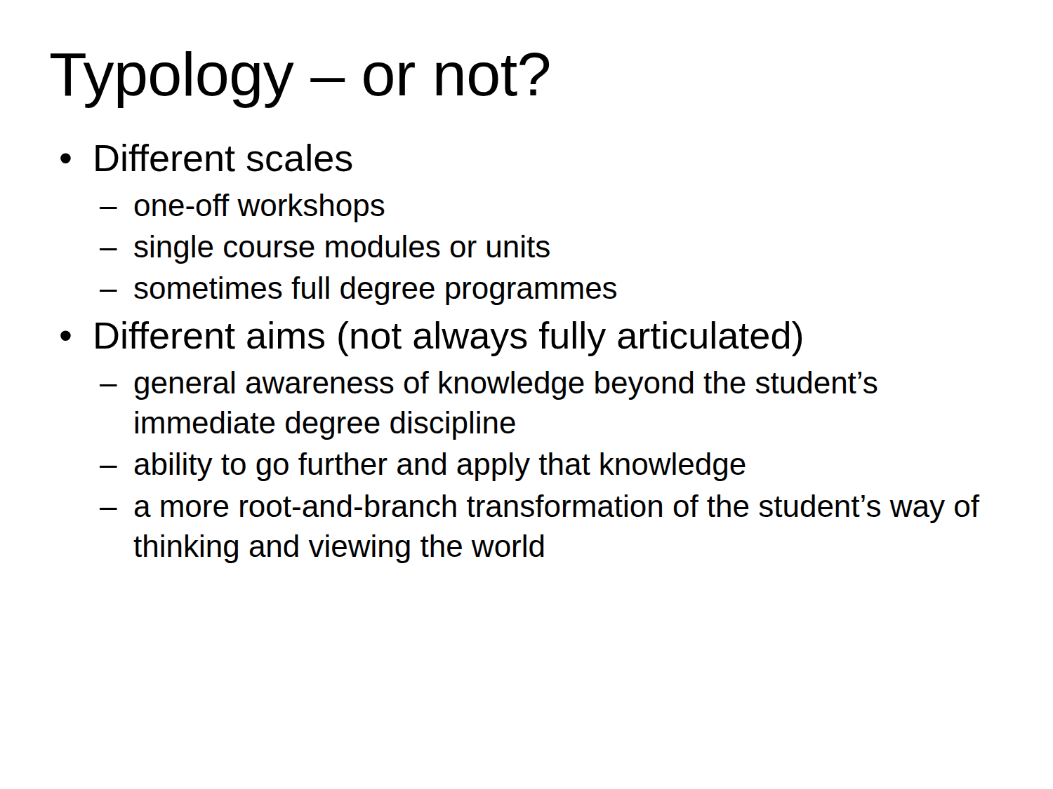Typology – or not?
Different scales
one-off workshops
single course modules or units
sometimes full degree programmes
Different aims (not always fully articulated)
general awareness of knowledge beyond the student’s immediate degree discipline
ability to go further and apply that knowledge
a more root-and-branch transformation of the student’s way of thinking and viewing the world